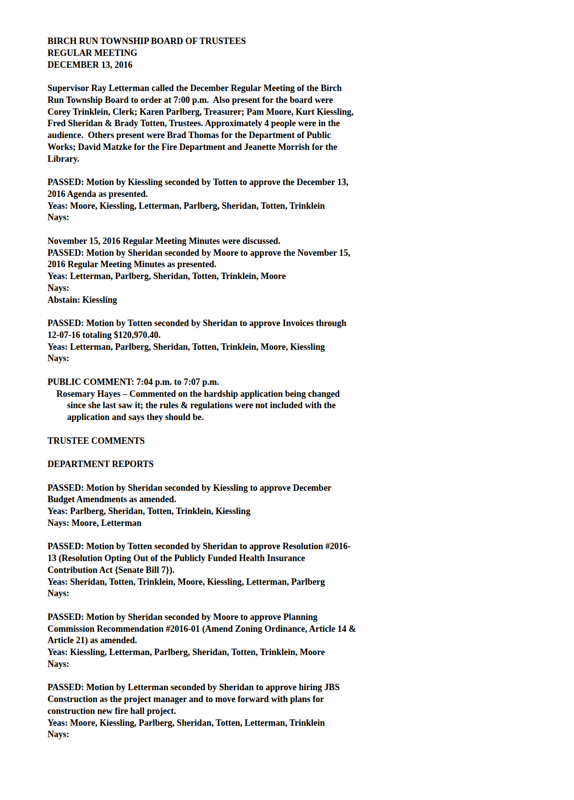BIRCH RUN TOWNSHIP BOARD OF TRUSTEES
REGULAR MEETING
DECEMBER 13, 2016
Supervisor Ray Letterman called the December Regular Meeting of the Birch Run Township Board to order at 7:00 p.m. Also present for the board were Corey Trinklein, Clerk; Karen Parlberg, Treasurer; Pam Moore, Kurt Kiessling, Fred Sheridan & Brady Totten, Trustees. Approximately 4 people were in the audience. Others present were Brad Thomas for the Department of Public Works; David Matzke for the Fire Department and Jeanette Morrish for the Library.
PASSED: Motion by Kiessling seconded by Totten to approve the December 13, 2016 Agenda as presented.
Yeas: Moore, Kiessling, Letterman, Parlberg, Sheridan, Totten, Trinklein
Nays:
November 15, 2016 Regular Meeting Minutes were discussed.
PASSED: Motion by Sheridan seconded by Moore to approve the November 15, 2016 Regular Meeting Minutes as presented.
Yeas: Letterman, Parlberg, Sheridan, Totten, Trinklein, Moore
Nays:
Abstain: Kiessling
PASSED: Motion by Totten seconded by Sheridan to approve Invoices through 12-07-16 totaling $120,970.40.
Yeas: Letterman, Parlberg, Sheridan, Totten, Trinklein, Moore, Kiessling
Nays:
PUBLIC COMMENT: 7:04 p.m. to 7:07 p.m.
Rosemary Hayes – Commented on the hardship application being changed since she last saw it; the rules & regulations were not included with the application and says they should be.
TRUSTEE COMMENTS
DEPARTMENT REPORTS
PASSED: Motion by Sheridan seconded by Kiessling to approve December Budget Amendments as amended.
Yeas: Parlberg, Sheridan, Totten, Trinklein, Kiessling
Nays: Moore, Letterman
PASSED: Motion by Totten seconded by Sheridan to approve Resolution #2016-13 (Resolution Opting Out of the Publicly Funded Health Insurance Contribution Act {Senate Bill 7}).
Yeas: Sheridan, Totten, Trinklein, Moore, Kiessling, Letterman, Parlberg
Nays:
PASSED: Motion by Sheridan seconded by Moore to approve Planning Commission Recommendation #2016-01 (Amend Zoning Ordinance, Article 14 & Article 21) as amended.
Yeas: Kiessling, Letterman, Parlberg, Sheridan, Totten, Trinklein, Moore
Nays:
PASSED: Motion by Letterman seconded by Sheridan to approve hiring JBS Construction as the project manager and to move forward with plans for construction new fire hall project.
Yeas: Moore, Kiessling, Parlberg, Sheridan, Totten, Letterman, Trinklein
Nays: